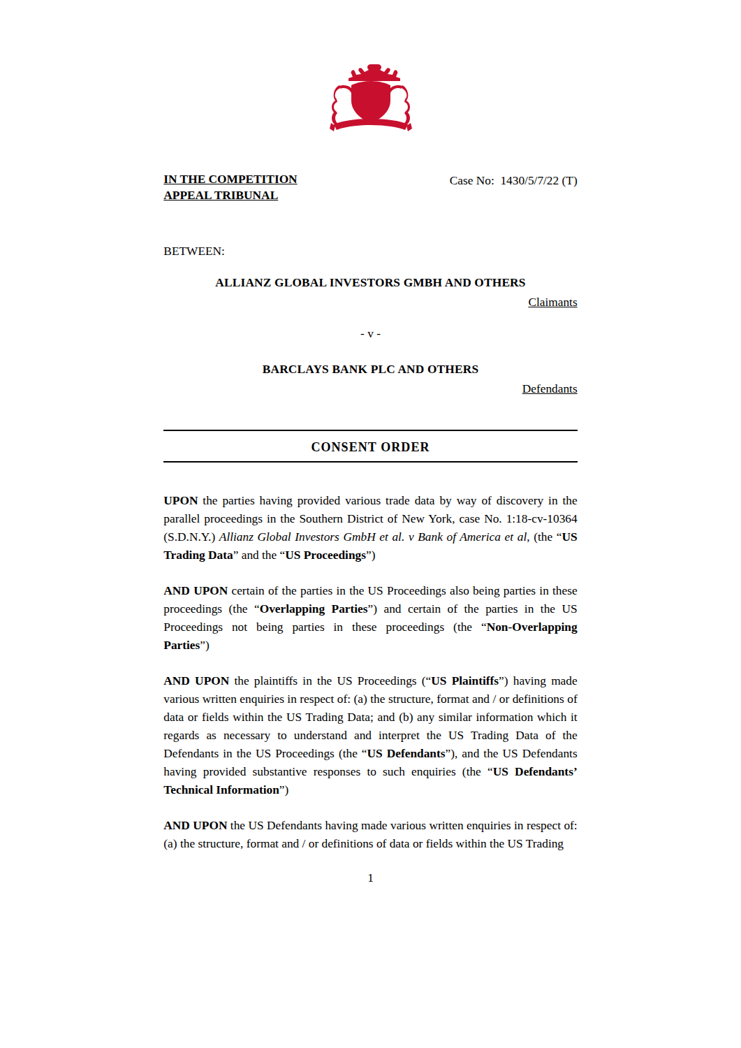IN THE COMPETITION APPEAL TRIBUNAL
Case No: 1430/5/7/22 (T)
BETWEEN:
ALLIANZ GLOBAL INVESTORS GMBH AND OTHERS
Claimants
- v -
BARCLAYS BANK PLC AND OTHERS
Defendants
Consent Order
UPON the parties having provided various trade data by way of discovery in the parallel proceedings in the Southern District of New York, case No. 1:18-cv-10364 (S.D.N.Y.) Allianz Global Investors GmbH et al. v Bank of America et al, (the “US Trading Data” and the “US Proceedings”)
AND UPON certain of the parties in the US Proceedings also being parties in these proceedings (the “Overlapping Parties”) and certain of the parties in the US Proceedings not being parties in these proceedings (the “Non-Overlapping Parties”)
AND UPON the plaintiffs in the US Proceedings (“US Plaintiffs”) having made various written enquiries in respect of: (a) the structure, format and / or definitions of data or fields within the US Trading Data; and (b) any similar information which it regards as necessary to understand and interpret the US Trading Data of the Defendants in the US Proceedings (the “US Defendants”), and the US Defendants having provided substantive responses to such enquiries (the “US Defendants’ Technical Information”)
AND UPON the US Defendants having made various written enquiries in respect of: (a) the structure, format and / or definitions of data or fields within the US Trading
1